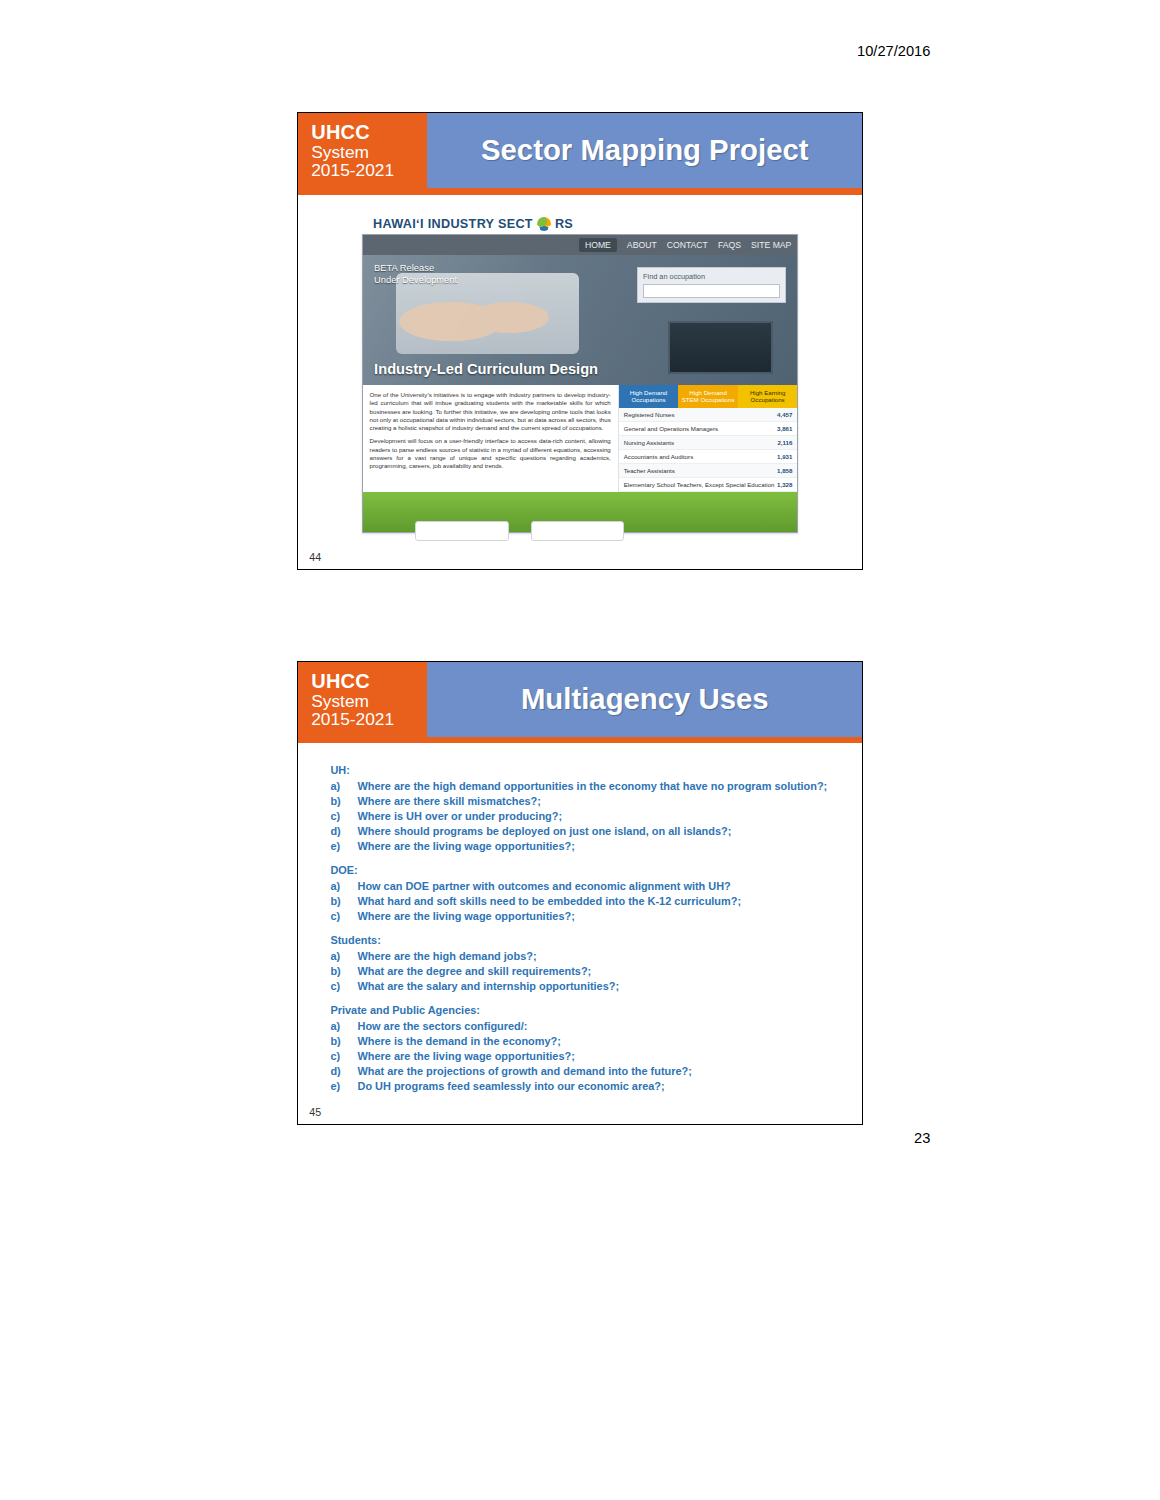10/27/2016
UHCC System 2015-2021
Sector Mapping Project
HAWAIʻI INDUSTRY SECT RS
HOME ABOUT CONTACT FAQS SITE MAP
BETA Release
Under Development
Industry-Led Curriculum Design
Find an occupation
One of the University’s initiatives is to engage with industry partners to develop industry-led curriculum that will imbue graduating students with the marketable skills for which businesses are looking. To further this initiative, we are developing online tools that looks not only at occupational data within individual sectors, but at data across all sectors, thus creating a holistic snapshot of industry demand and the current spread of occupations.
Development will focus on a user-friendly interface to access data-rich content, allowing readers to parse endless sources of statistic in a myriad of different equations, accessing answers for a vast range of unique and specific questions regarding academics, programming, careers, job availability and trends.
High Demand
Occupations
High Demand
STEM Occupations
High Earning
Occupations
Registered Nurses 4,457
General and Operations Managers 3,861
Nursing Assistants 2,116
Accountants and Auditors 1,931
Teacher Assistants 1,858
Elementary School Teachers, Except Special Education 1,328
44
UHCC System 2015-2021
Multiagency Uses
UH:
a) Where are the high demand opportunities in the economy that have no program solution?;
b) Where are there skill mismatches?;
c) Where is UH over or under producing?;
d) Where should programs be deployed on just one island, on all islands?;
e) Where are the living wage opportunities?;
DOE:
a) How can DOE partner with outcomes and economic alignment with UH?
b) What hard and soft skills need to be embedded into the K-12 curriculum?;
c) Where are the living wage opportunities?;
Students:
a) Where are the high demand jobs?;
b) What are the degree and skill requirements?;
c) What are the salary and internship opportunities?;
Private and Public Agencies:
a) How are the sectors configured/:
b) Where is the demand in the economy?;
c) Where are the living wage opportunities?;
d) What are the projections of growth and demand into the future?;
e) Do UH programs feed seamlessly into our economic area?;
45
23